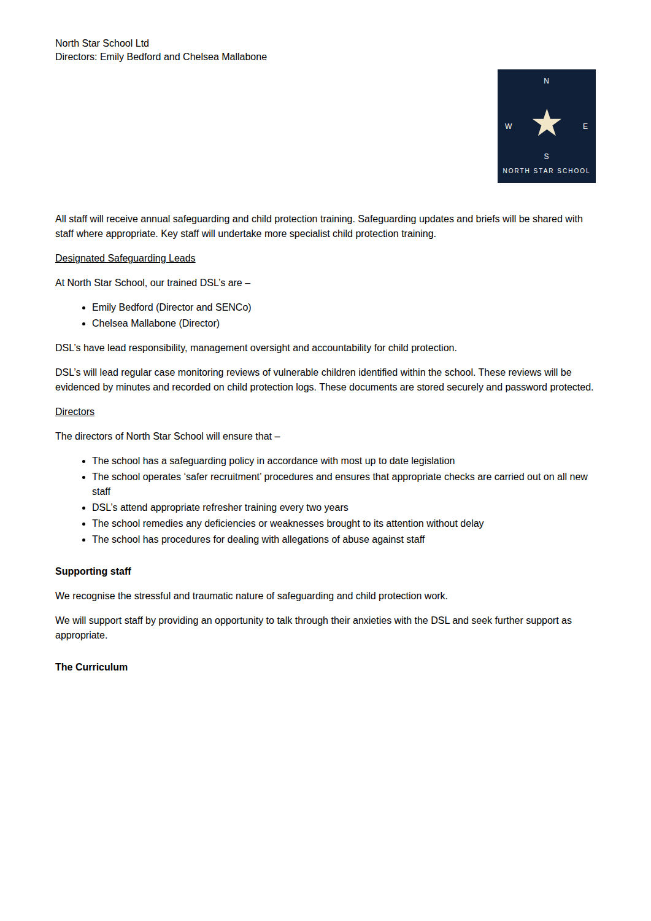North Star School Ltd
Directors: Emily Bedford and Chelsea Mallabone
N E S W ★ NORTH STAR SCHOOL
All staff will receive annual safeguarding and child protection training. Safeguarding updates and briefs will be shared with staff where appropriate. Key staff will undertake more specialist child protection training.
Designated Safeguarding Leads
At North Star School, our trained DSL’s are –
Emily Bedford (Director and SENCo)
Chelsea Mallabone (Director)
DSL’s have lead responsibility, management oversight and accountability for child protection.
DSL’s will lead regular case monitoring reviews of vulnerable children identified within the school. These reviews will be evidenced by minutes and recorded on child protection logs. These documents are stored securely and password protected.
Directors
The directors of North Star School will ensure that –
The school has a safeguarding policy in accordance with most up to date legislation
The school operates ‘safer recruitment’ procedures and ensures that appropriate checks are carried out on all new staff
DSL’s attend appropriate refresher training every two years
The school remedies any deficiencies or weaknesses brought to its attention without delay
The school has procedures for dealing with allegations of abuse against staff
Supporting staff
We recognise the stressful and traumatic nature of safeguarding and child protection work.
We will support staff by providing an opportunity to talk through their anxieties with the DSL and seek further support as appropriate.
The Curriculum